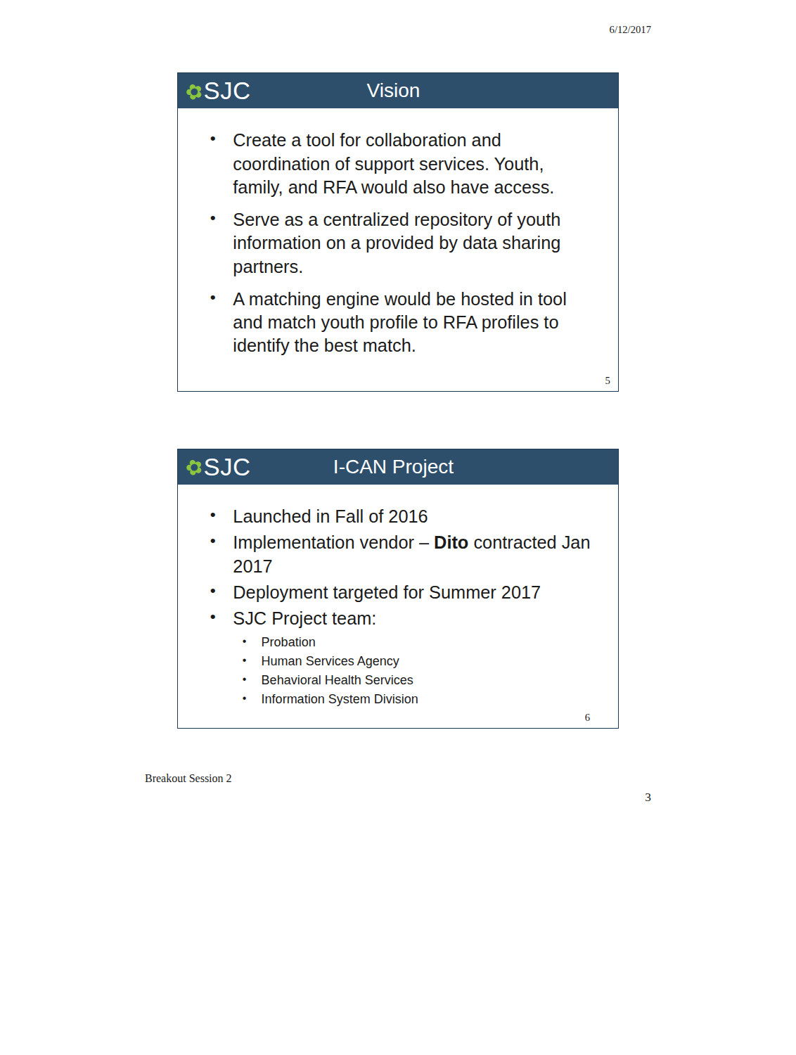6/12/2017
✿SJC
Vision
Create a tool for collaboration and coordination of support services. Youth, family, and RFA would also have access.
Serve as a centralized repository of youth information on a provided by data sharing partners.
A matching engine would be hosted in tool and match youth profile to RFA profiles to identify the best match.
5
✿SJC
I-CAN Project
Launched in Fall of 2016
Implementation vendor – Dito contracted Jan 2017
Deployment targeted for Summer 2017
SJC Project team:
Probation
Human Services Agency
Behavioral Health Services
Information System Division
6
Breakout Session 2
3